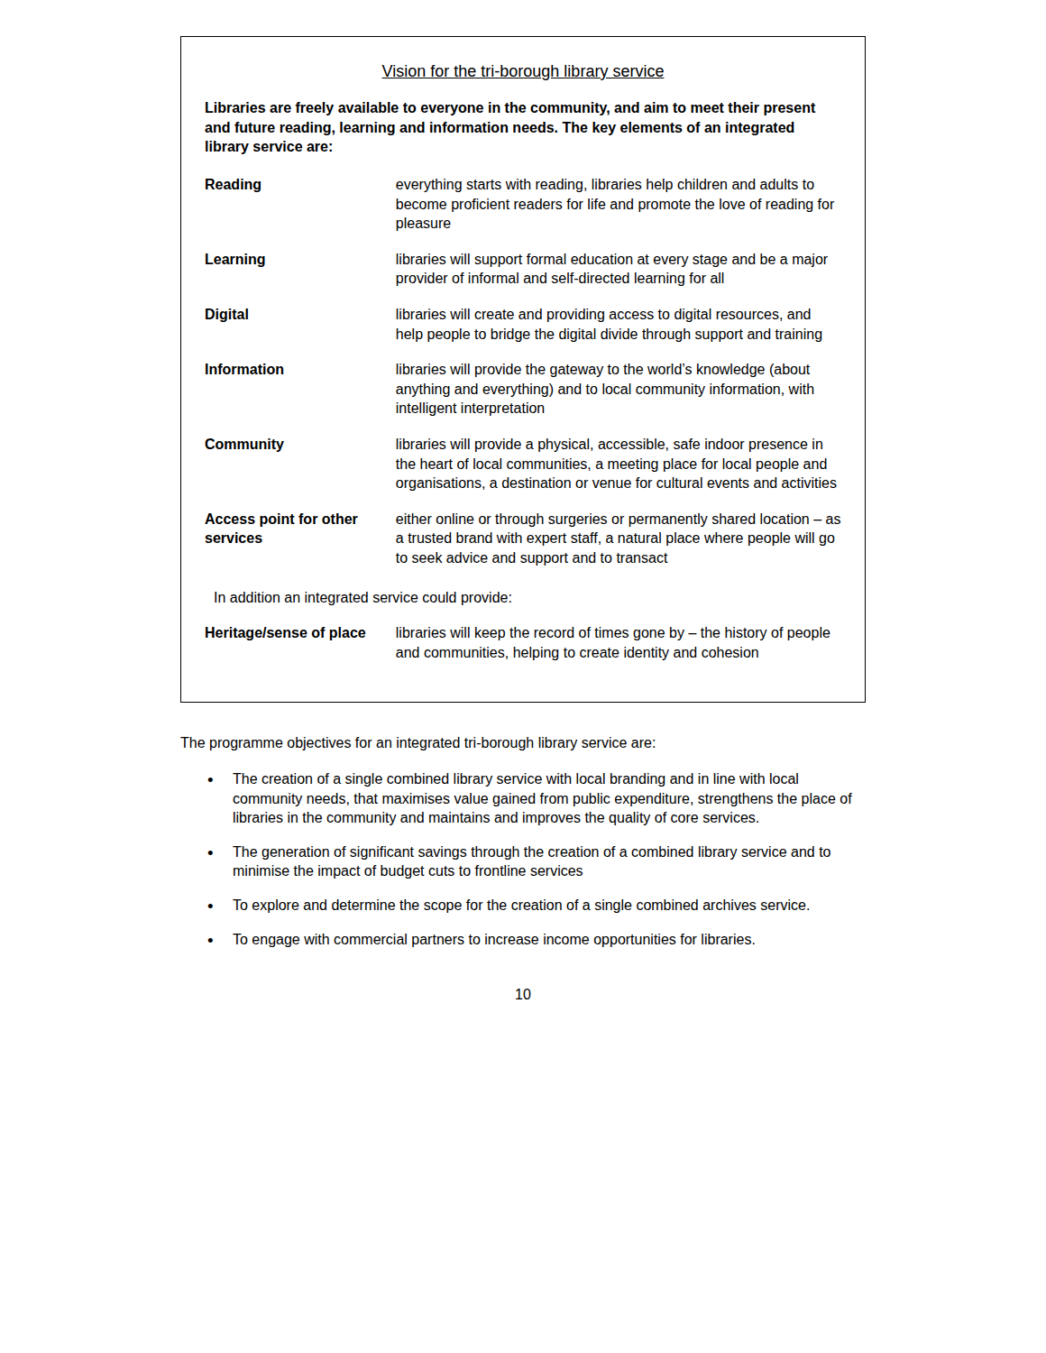Vision for the tri-borough library service
Libraries are freely available to everyone in the community, and aim to meet their present and future reading, learning and information needs. The key elements of an integrated library service are:
| Reading | everything starts with reading, libraries help children and adults to become proficient readers for life and promote the love of reading for pleasure |
| Learning | libraries will support formal education at every stage and be a major provider of informal and self-directed learning for all |
| Digital | libraries will create and providing access to digital resources, and help people to bridge the digital divide through support and training |
| Information | libraries will provide the gateway to the world’s knowledge (about anything and everything) and to local community information, with intelligent interpretation |
| Community | libraries will provide a physical, accessible, safe indoor presence in the heart of local communities, a meeting place for local people and organisations, a destination or venue for cultural events and activities |
| Access point for other services | either online or through surgeries or permanently shared location – as a trusted brand with expert staff, a natural place where people will go to seek advice and support and to transact |
In addition an integrated service could provide:
| Heritage/sense of place | libraries will keep the record of times gone by – the history of people and communities, helping to create identity and cohesion |
The programme objectives for an integrated tri-borough library service are:
The creation of a single combined library service with local branding and in line with local community needs, that maximises value gained from public expenditure, strengthens the place of libraries in the community and maintains and improves the quality of core services.
The generation of significant savings through the creation of a combined library service and to minimise the impact of budget cuts to frontline services
To explore and determine the scope for the creation of a single combined archives service.
To engage with commercial partners to increase income opportunities for libraries.
10